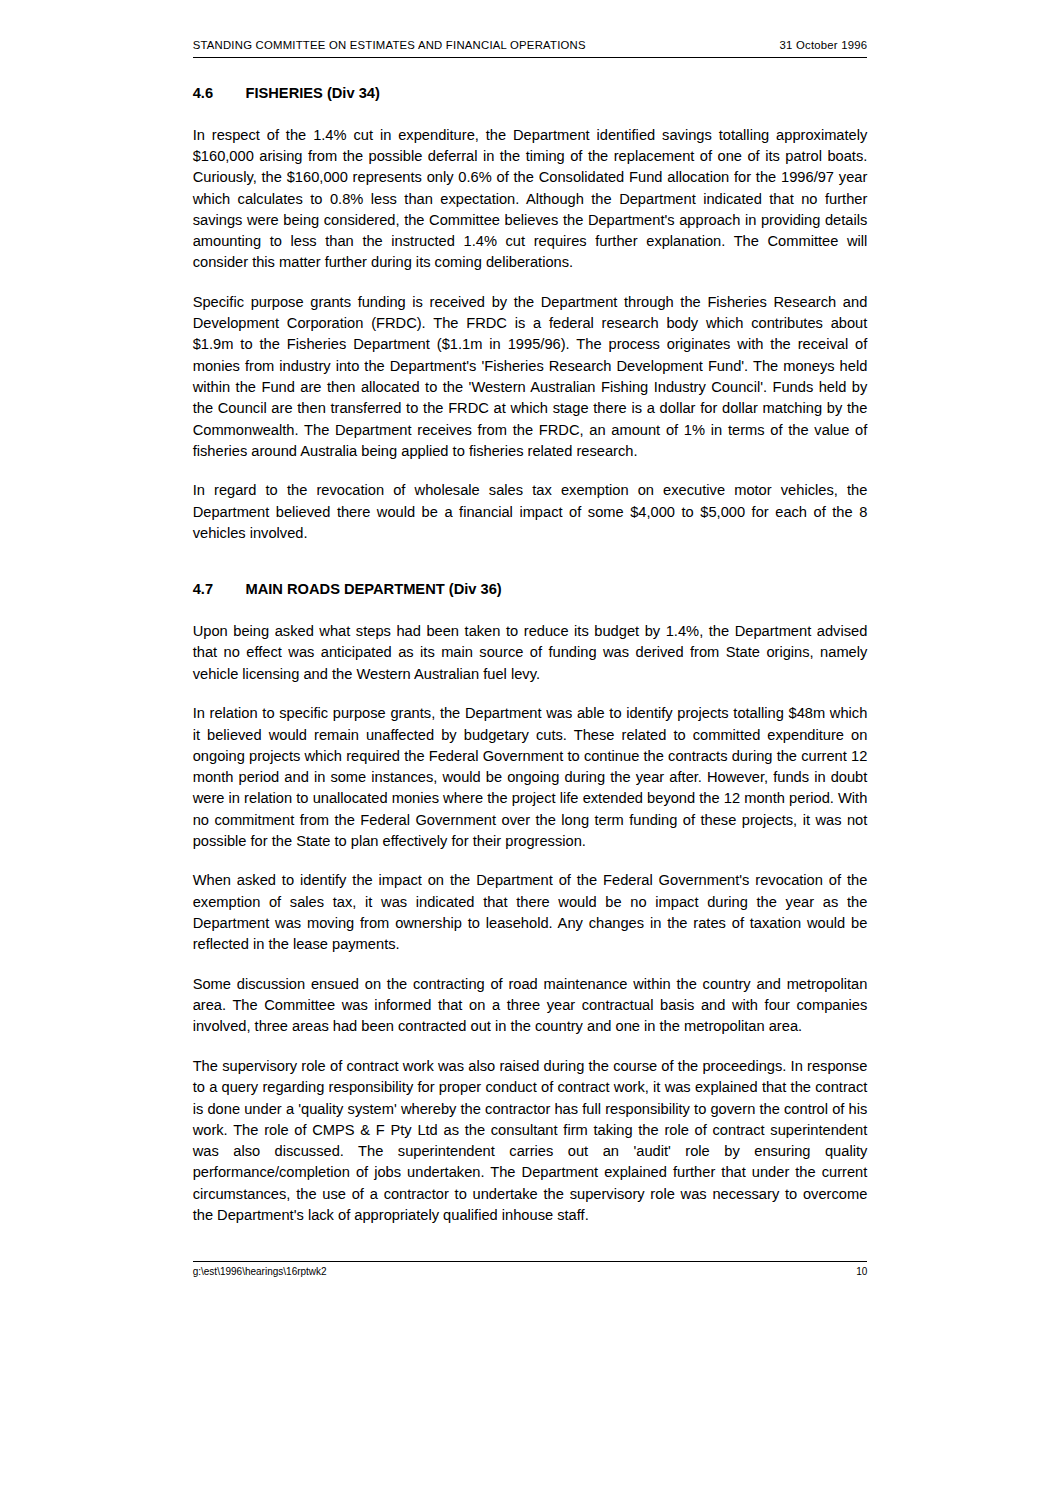Standing Committee on Estimates and Financial Operations 31 October 1996
4.6 FISHERIES (Div 34)
In respect of the 1.4% cut in expenditure, the Department identified savings totalling approximately $160,000 arising from the possible deferral in the timing of the replacement of one of its patrol boats. Curiously, the $160,000 represents only 0.6% of the Consolidated Fund allocation for the 1996/97 year which calculates to 0.8% less than expectation. Although the Department indicated that no further savings were being considered, the Committee believes the Department's approach in providing details amounting to less than the instructed 1.4% cut requires further explanation. The Committee will consider this matter further during its coming deliberations.
Specific purpose grants funding is received by the Department through the Fisheries Research and Development Corporation (FRDC). The FRDC is a federal research body which contributes about $1.9m to the Fisheries Department ($1.1m in 1995/96). The process originates with the receival of monies from industry into the Department's 'Fisheries Research Development Fund'. The moneys held within the Fund are then allocated to the 'Western Australian Fishing Industry Council'. Funds held by the Council are then transferred to the FRDC at which stage there is a dollar for dollar matching by the Commonwealth. The Department receives from the FRDC, an amount of 1% in terms of the value of fisheries around Australia being applied to fisheries related research.
In regard to the revocation of wholesale sales tax exemption on executive motor vehicles, the Department believed there would be a financial impact of some $4,000 to $5,000 for each of the 8 vehicles involved.
4.7 MAIN ROADS DEPARTMENT (Div 36)
Upon being asked what steps had been taken to reduce its budget by 1.4%, the Department advised that no effect was anticipated as its main source of funding was derived from State origins, namely vehicle licensing and the Western Australian fuel levy.
In relation to specific purpose grants, the Department was able to identify projects totalling $48m which it believed would remain unaffected by budgetary cuts. These related to committed expenditure on ongoing projects which required the Federal Government to continue the contracts during the current 12 month period and in some instances, would be ongoing during the year after. However, funds in doubt were in relation to unallocated monies where the project life extended beyond the 12 month period. With no commitment from the Federal Government over the long term funding of these projects, it was not possible for the State to plan effectively for their progression.
When asked to identify the impact on the Department of the Federal Government's revocation of the exemption of sales tax, it was indicated that there would be no impact during the year as the Department was moving from ownership to leasehold. Any changes in the rates of taxation would be reflected in the lease payments.
Some discussion ensued on the contracting of road maintenance within the country and metropolitan area. The Committee was informed that on a three year contractual basis and with four companies involved, three areas had been contracted out in the country and one in the metropolitan area.
The supervisory role of contract work was also raised during the course of the proceedings. In response to a query regarding responsibility for proper conduct of contract work, it was explained that the contract is done under a 'quality system' whereby the contractor has full responsibility to govern the control of his work. The role of CMPS & F Pty Ltd as the consultant firm taking the role of contract superintendent was also discussed. The superintendent carries out an 'audit' role by ensuring quality performance/completion of jobs undertaken. The Department explained further that under the current circumstances, the use of a contractor to undertake the supervisory role was necessary to overcome the Department's lack of appropriately qualified inhouse staff.
g:\est\1996\hearings\16rptwk2 10